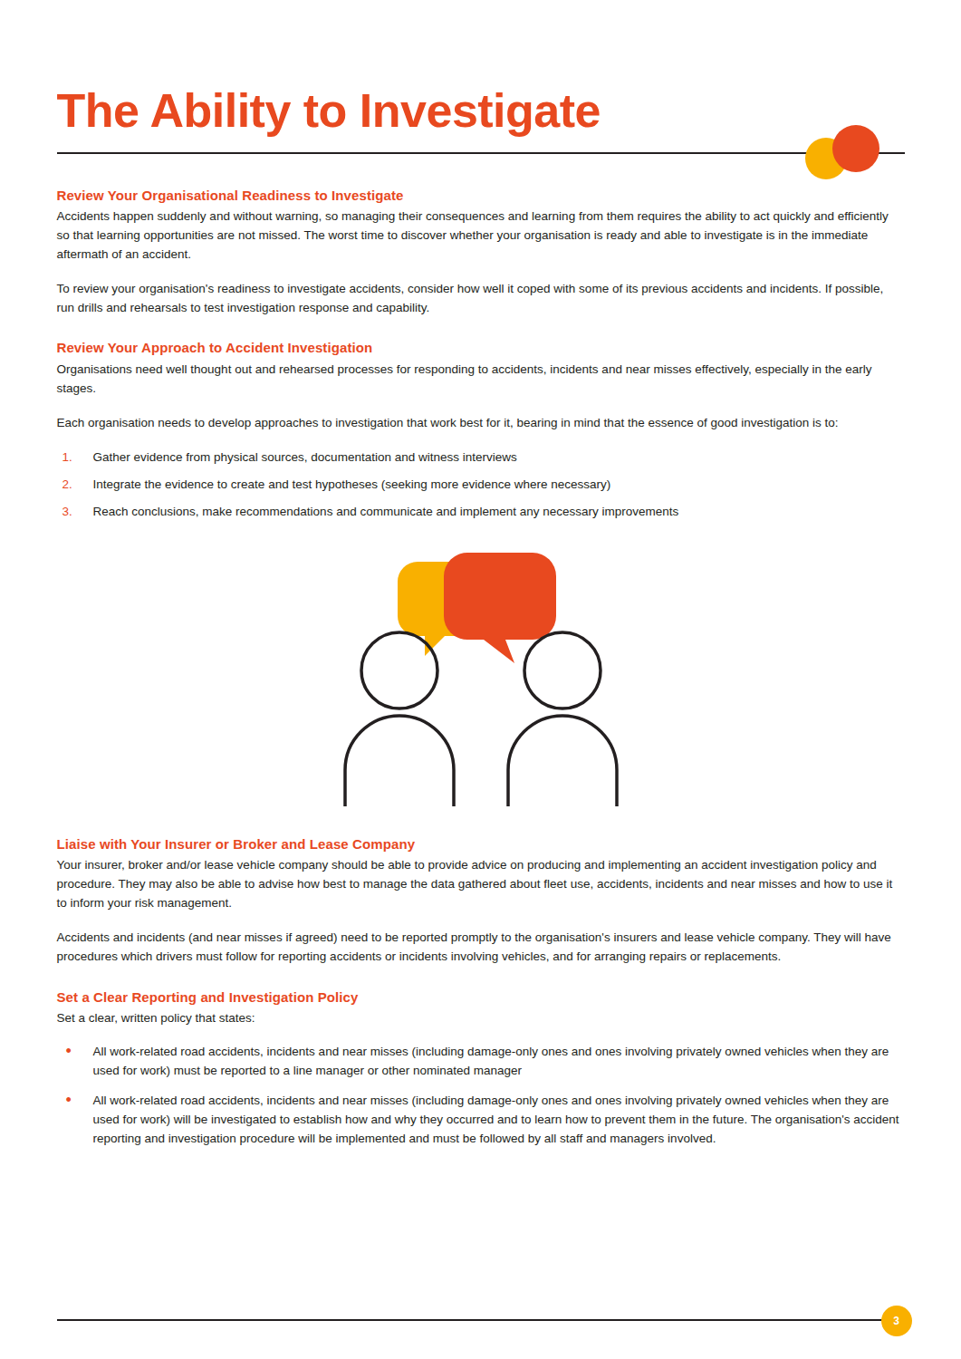The Ability to Investigate
Review Your Organisational Readiness to Investigate
Accidents happen suddenly and without warning, so managing their consequences and learning from them requires the ability to act quickly and efficiently so that learning opportunities are not missed. The worst time to discover whether your organisation is ready and able to investigate is in the immediate aftermath of an accident.
To review your organisation's readiness to investigate accidents, consider how well it coped with some of its previous accidents and incidents. If possible, run drills and rehearsals to test investigation response and capability.
Review Your Approach to Accident Investigation
Organisations need well thought out and rehearsed processes for responding to accidents, incidents and near misses effectively, especially in the early stages.
Each organisation needs to develop approaches to investigation that work best for it, bearing in mind that the essence of good investigation is to:
Gather evidence from physical sources, documentation and witness interviews
Integrate the evidence to create and test hypotheses (seeking more evidence where necessary)
Reach conclusions, make recommendations and communicate and implement any necessary improvements
Liaise with Your Insurer or Broker and Lease Company
Your insurer, broker and/or lease vehicle company should be able to provide advice on producing and implementing an accident investigation policy and procedure. They may also be able to advise how best to manage the data gathered about fleet use, accidents, incidents and near misses and how to use it to inform your risk management.
Accidents and incidents (and near misses if agreed) need to be reported promptly to the organisation's insurers and lease vehicle company. They will have procedures which drivers must follow for reporting accidents or incidents involving vehicles, and for arranging repairs or replacements.
Set a Clear Reporting and Investigation Policy
Set a clear, written policy that states:
All work-related road accidents, incidents and near misses (including damage-only ones and ones involving privately owned vehicles when they are used for work) must be reported to a line manager or other nominated manager
All work-related road accidents, incidents and near misses (including damage-only ones and ones involving privately owned vehicles when they are used for work) will be investigated to establish how and why they occurred and to learn how to prevent them in the future. The organisation's accident reporting and investigation procedure will be implemented and must be followed by all staff and managers involved.
3